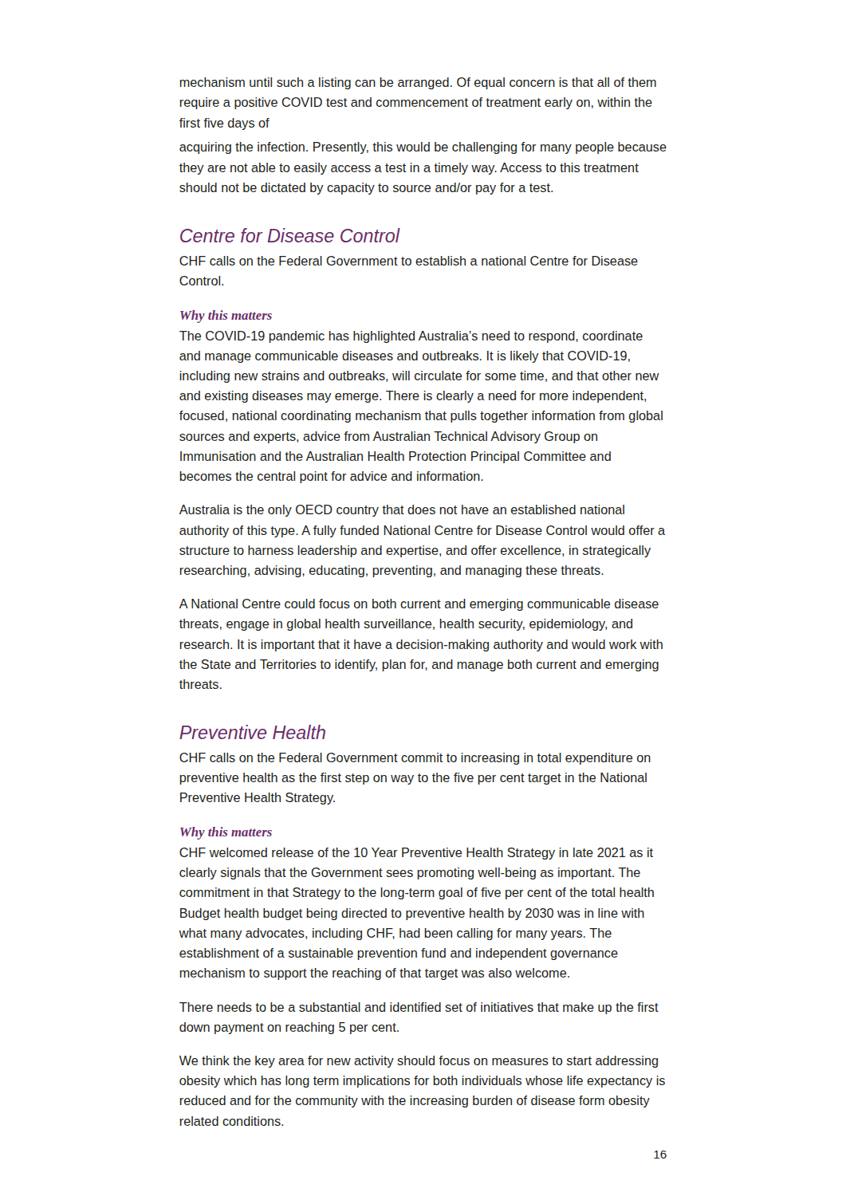mechanism until such a listing can be arranged. Of equal concern is that all of them require a positive COVID test and commencement of treatment early on, within the first five days of
acquiring the infection. Presently, this would be challenging for many people because they are not able to easily access a test in a timely way. Access to this treatment should not be dictated by capacity to source and/or pay for a test.
Centre for Disease Control
CHF calls on the Federal Government to establish a national Centre for Disease Control.
Why this matters
The COVID-19 pandemic has highlighted Australia’s need to respond, coordinate and manage communicable diseases and outbreaks. It is likely that COVID-19, including new strains and outbreaks, will circulate for some time, and that other new and existing diseases may emerge. There is clearly a need for more independent, focused, national coordinating mechanism that pulls together information from global sources and experts, advice from Australian Technical Advisory Group on Immunisation and the Australian Health Protection Principal Committee and becomes the central point for advice and information.
Australia is the only OECD country that does not have an established national authority of this type. A fully funded National Centre for Disease Control would offer a structure to harness leadership and expertise, and offer excellence, in strategically researching, advising, educating, preventing, and managing these threats.
A National Centre could focus on both current and emerging communicable disease threats, engage in global health surveillance, health security, epidemiology, and research. It is important that it have a decision-making authority and would work with the State and Territories to identify, plan for, and manage both current and emerging threats.
Preventive Health
CHF calls on the Federal Government commit to increasing in total expenditure on preventive health as the first step on way to the five per cent target in the National Preventive Health Strategy.
Why this matters
CHF welcomed release of the 10 Year Preventive Health Strategy in late 2021 as it clearly signals that the Government sees promoting well-being as important. The commitment in that Strategy to the long-term goal of five per cent of the total health Budget health budget being directed to preventive health by 2030 was in line with what many advocates, including CHF, had been calling for many years. The establishment of a sustainable prevention fund and independent governance mechanism to support the reaching of that target was also welcome.
There needs to be a substantial and identified set of initiatives that make up the first down payment on reaching 5 per cent.
We think the key area for new activity should focus on measures to start addressing obesity which has long term implications for both individuals whose life expectancy is reduced and for the community with the increasing burden of disease form obesity related conditions.
16